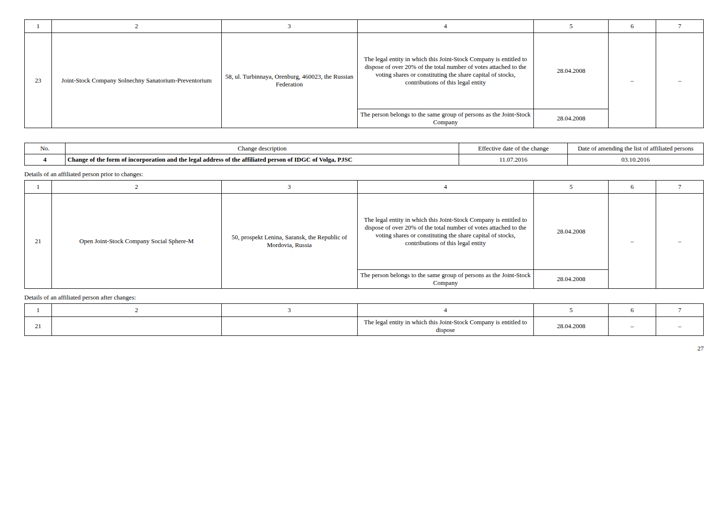| 1 | 2 | 3 | 4 | 5 | 6 | 7 |
| 23 | Joint-Stock Company Solnechny Sanatorium-Preventorium | 58, ul. Turbinnaya, Orenburg, 460023, the Russian Federation | The legal entity in which this Joint-Stock Company is entitled to dispose of over 20% of the total number of votes attached to the voting shares or constituting the share capital of stocks, contributions of this legal entity | 28.04.2008 | – | – |
| The person belongs to the same group of persons as the Joint-Stock Company | 28.04.2008 |
| No. | Change description | Effective date of the change | Date of amending the list of affiliated persons |
| 4 | Change of the form of incorporation and the legal address of the affiliated person of IDGC of Volga, PJSC | 11.07.2016 | 03.10.2016 |
Details of an affiliated person prior to changes:
| 1 | 2 | 3 | 4 | 5 | 6 | 7 |
| 21 | Open Joint-Stock Company Social Sphere-M | 50, prospekt Lenina, Saransk, the Republic of Mordovia, Russia | The legal entity in which this Joint-Stock Company is entitled to dispose of over 20% of the total number of votes attached to the voting shares or constituting the share capital of stocks, contributions of this legal entity | 28.04.2008 | – | – |
| The person belongs to the same group of persons as the Joint-Stock Company | 28.04.2008 |
Details of an affiliated person after changes:
| 1 | 2 | 3 | 4 | 5 | 6 | 7 |
| 21 | | | The legal entity in which this Joint-Stock Company is entitled to dispose | 28.04.2008 | – | – |
27